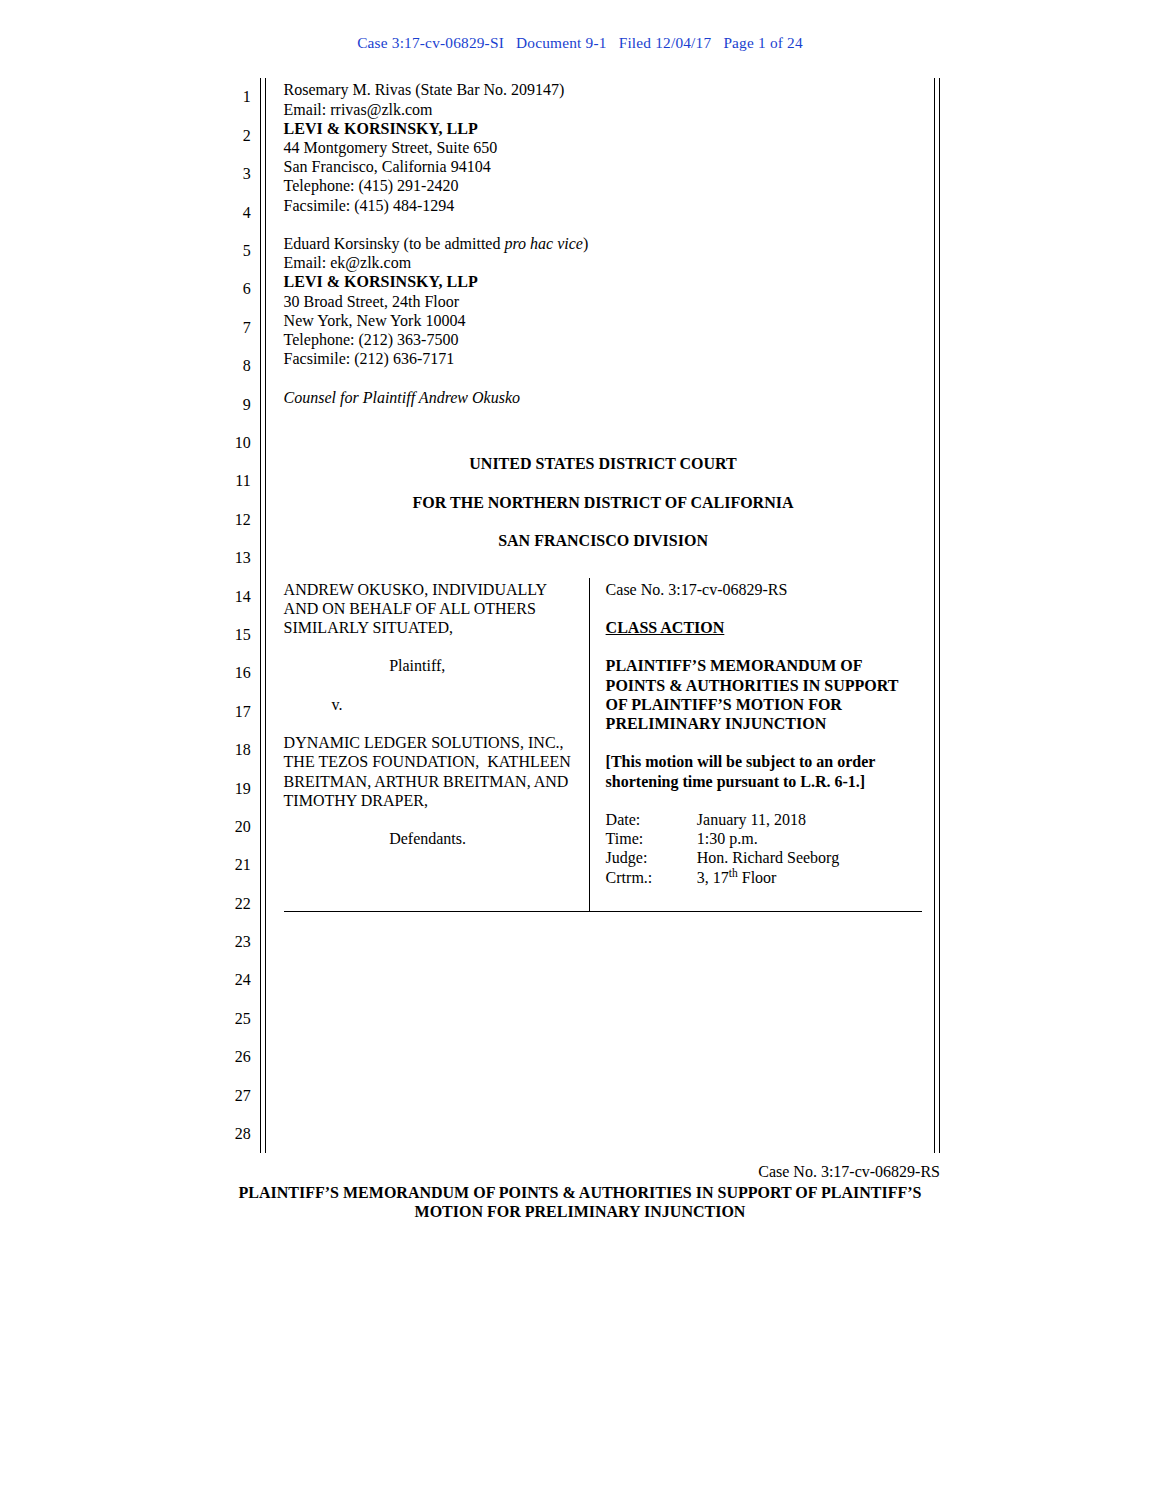Case 3:17-cv-06829-SI Document 9-1 Filed 12/04/17 Page 1 of 24
1
2
3
4
5
6
7
8
9
10
11
12
13
14
15
16
17
18
19
20
21
22
23
24
25
26
27
28
Rosemary M. Rivas (State Bar No. 209147)
Email: rrivas@zlk.com
LEVI & KORSINSKY, LLP
44 Montgomery Street, Suite 650
San Francisco, California 94104
Telephone: (415) 291-2420
Facsimile: (415) 484-1294
Eduard Korsinsky (to be admitted pro hac vice)
Email: ek@zlk.com
LEVI & KORSINSKY, LLP
30 Broad Street, 24th Floor
New York, New York 10004
Telephone: (212) 363-7500
Facsimile: (212) 636-7171
Counsel for Plaintiff Andrew Okusko
UNITED STATES DISTRICT COURT
FOR THE NORTHERN DISTRICT OF CALIFORNIA
SAN FRANCISCO DIVISION
ANDREW OKUSKO, individually and on behalf of all others similarly situated,
Plaintiff,
v.
DYNAMIC LEDGER SOLUTIONS, INC., THE TEZOS FOUNDATION, KATHLEEN BREITMAN, ARTHUR BREITMAN, and TIMOTHY DRAPER,
Defendants.
Case No. 3:17-cv-06829-RS
CLASS ACTION
PLAINTIFF’S MEMORANDUM OF POINTS & AUTHORITIES IN SUPPORT OF PLAINTIFF’S MOTION FOR PRELIMINARY INJUNCTION
[This motion will be subject to an order shortening time pursuant to L.R. 6-1.]
| Date: | January 11, 2018 |
| Time: | 1:30 p.m. |
| Judge: | Hon. Richard Seeborg |
| Crtrm.: | 3, 17 th Floor |
Case No. 3:17-cv-06829-RS
PLAINTIFF’S MEMORANDUM OF POINTS & AUTHORITIES IN SUPPORT OF PLAINTIFF’S MOTION FOR PRELIMINARY INJUNCTION